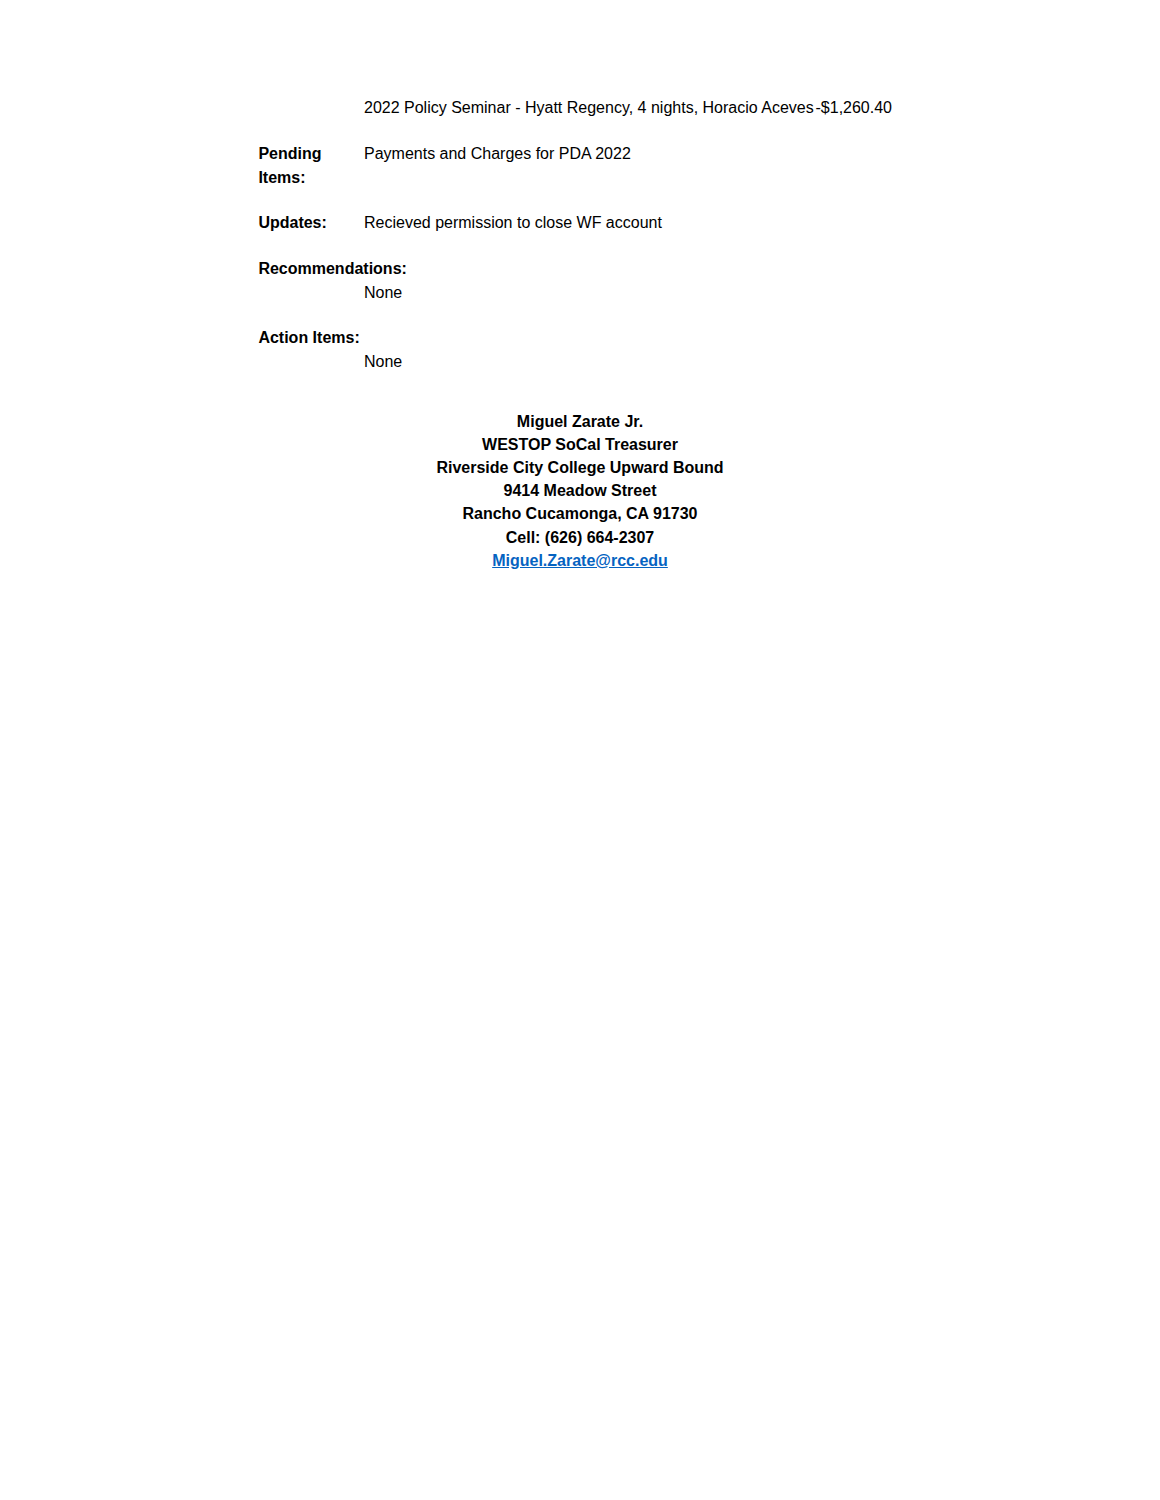2022 Policy Seminar - Hyatt Regency, 4 nights, Horacio Aceves -$1,260.40
Pending Items:
Payments and Charges for PDA 2022
Updates:
Recieved permission to close WF account
Recommendations:
None
Action Items:
None
Miguel Zarate Jr.
WESTOP SoCal Treasurer
Riverside City College Upward Bound
9414 Meadow Street
Rancho Cucamonga, CA 91730
Cell: (626) 664-2307
Miguel.Zarate@rcc.edu